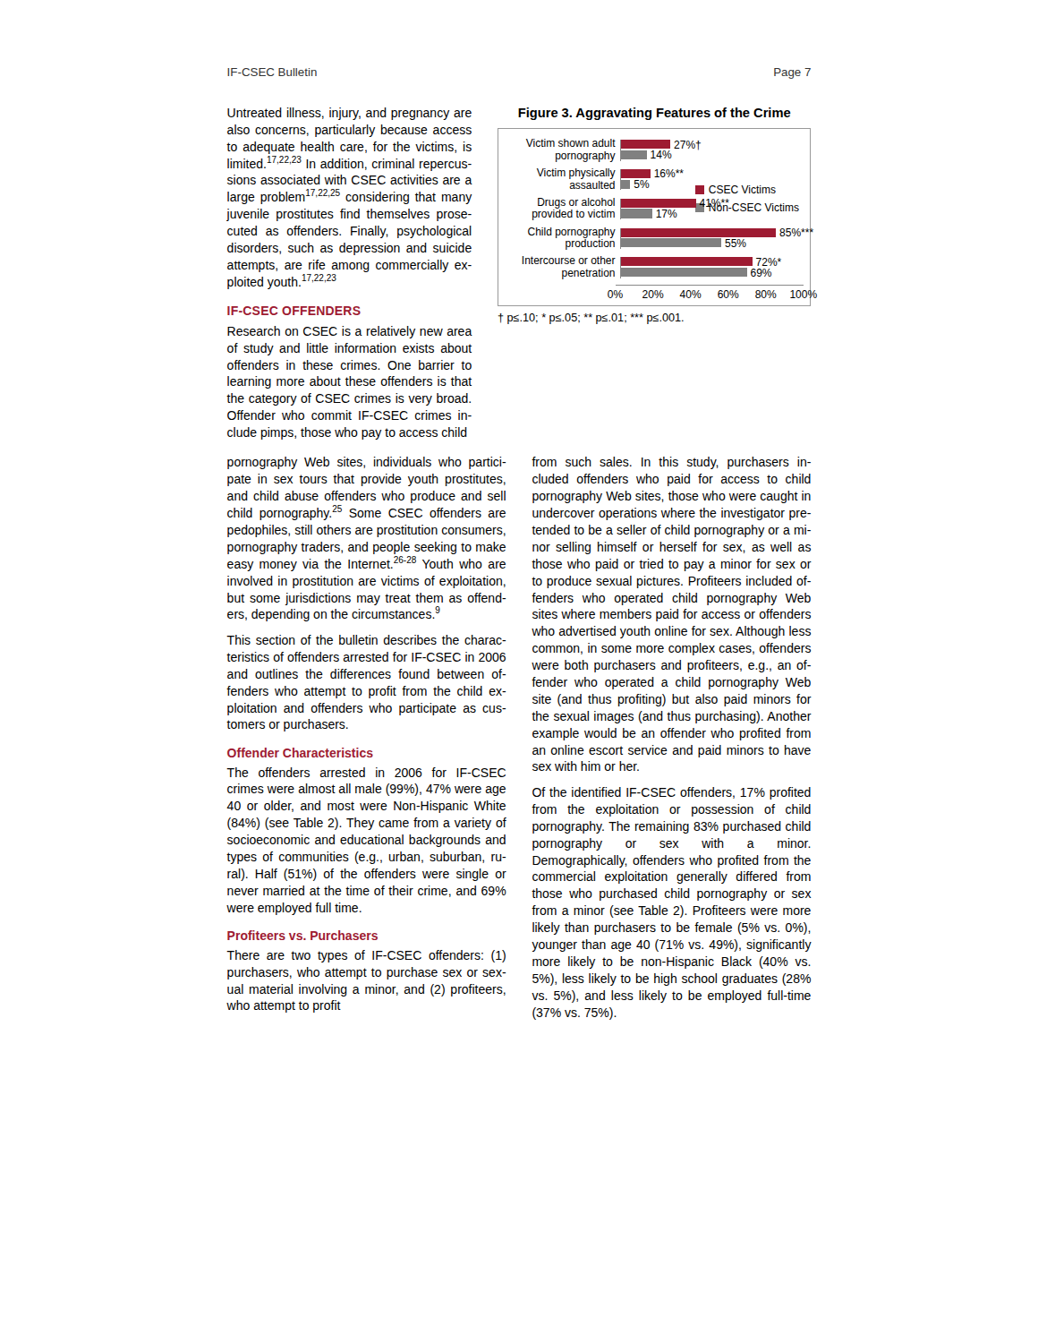IF-CSEC Bulletin
Page 7
Untreated illness, injury, and pregnancy are also concerns, particularly because access to adequate health care, for the victims, is limited.17,22,23 In addition, criminal repercussions associated with CSEC activities are a large problem17,22,25 considering that many juvenile prostitutes find themselves prosecuted as offenders. Finally, psychological disorders, such as depression and suicide attempts, are rife among commercially exploited youth.17,22,23
IF-CSEC Offenders
Research on CSEC is a relatively new area of study and little information exists about offenders in these crimes. One barrier to learning more about these offenders is that the category of CSEC crimes is very broad. Offender who commit IF-CSEC crimes include pimps, those who pay to access child
Figure 3. Aggravating Features of the Crime
CSEC Victims
Non-CSEC Victims
Victim shown adult pornography
27%†
14%
Victim physically assaulted
16%**
5%
Drugs or alcohol provided to victim
41%**
17%
Child pornography production
85%***
55%
Intercourse or other penetration
72%*
69%
0% 20% 40% 60% 80% 100%
† p≤.10; * p≤.05; ** p≤.01; *** p≤.001.
pornography Web sites, individuals who participate in sex tours that provide youth prostitutes, and child abuse offenders who produce and sell child pornography.25 Some CSEC offenders are pedophiles, still others are prostitution consumers, pornography traders, and people seeking to make easy money via the Internet.26-28 Youth who are involved in prostitution are victims of exploitation, but some jurisdictions may treat them as offenders, depending on the circumstances.9
This section of the bulletin describes the characteristics of offenders arrested for IF-CSEC in 2006 and outlines the differences found between offenders who attempt to profit from the child exploitation and offenders who participate as customers or purchasers.
Offender Characteristics
The offenders arrested in 2006 for IF-CSEC crimes were almost all male (99%), 47% were age 40 or older, and most were Non-Hispanic White (84%) (see Table 2). They came from a variety of socioeconomic and educational backgrounds and types of communities (e.g., urban, suburban, rural). Half (51%) of the offenders were single or never married at the time of their crime, and 69% were employed full time.
Profiteers vs. Purchasers
There are two types of IF-CSEC offenders: (1) purchasers, who attempt to purchase sex or sexual material involving a minor, and (2) profiteers, who attempt to profit
from such sales. In this study, purchasers included offenders who paid for access to child pornography Web sites, those who were caught in undercover operations where the investigator pretended to be a seller of child pornography or a minor selling himself or herself for sex, as well as those who paid or tried to pay a minor for sex or to produce sexual pictures. Profiteers included offenders who operated child pornography Web sites where members paid for access or offenders who advertised youth online for sex. Although less common, in some more complex cases, offenders were both purchasers and profiteers, e.g., an offender who operated a child pornography Web site (and thus profiting) but also paid minors for the sexual images (and thus purchasing). Another example would be an offender who profited from an online escort service and paid minors to have sex with him or her.
Of the identified IF-CSEC offenders, 17% profited from the exploitation or possession of child pornography. The remaining 83% purchased child pornography or sex with a minor. Demographically, offenders who profited from the commercial exploitation generally differed from those who purchased child pornography or sex from a minor (see Table 2). Profiteers were more likely than purchasers to be female (5% vs. 0%), younger than age 40 (71% vs. 49%), significantly more likely to be non-Hispanic Black (40% vs. 5%), less likely to be high school graduates (28% vs. 5%), and less likely to be employed full-time (37% vs. 75%).